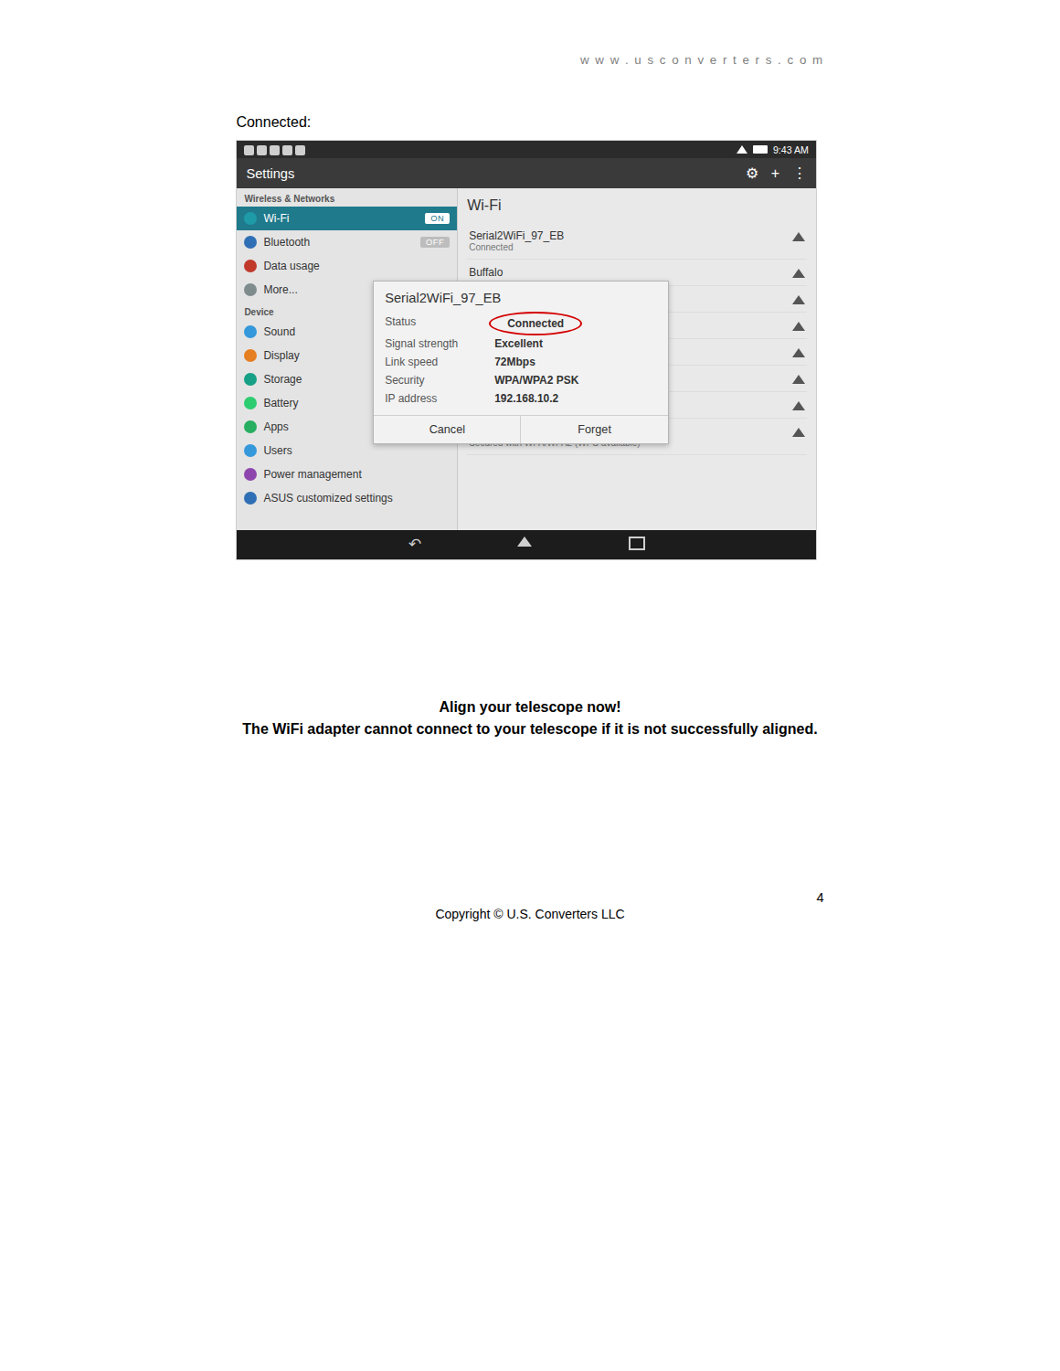w w w . u s c o n v e r t e r s . c o m
Connected:
9:43 AM
Settings
⚙ + ⋮
Wireless & Networks
Wi-Fi ON
Bluetooth OFF
Data usage
More...
Device
Sound
Display
Storage
Battery
Apps
Users
Power management
ASUS customized settings
Wi-Fi
Serial2WiFi_97_EB
Connected
Buffalo
GreenCheetah-guest
LoudCheetah
Secured with WPA/WPA2 (WPS available)
Serial2WiFi_97_EB
Status
Connected
Signal strength
Excellent
Link speed
72Mbps
Security
WPA/WPA2 PSK
IP address
192.168.10.2
Cancel
Forget
↶
Align your telescope now!
The WiFi adapter cannot connect to your telescope if it is not successfully aligned.
Copyright © U.S. Converters LLC 4